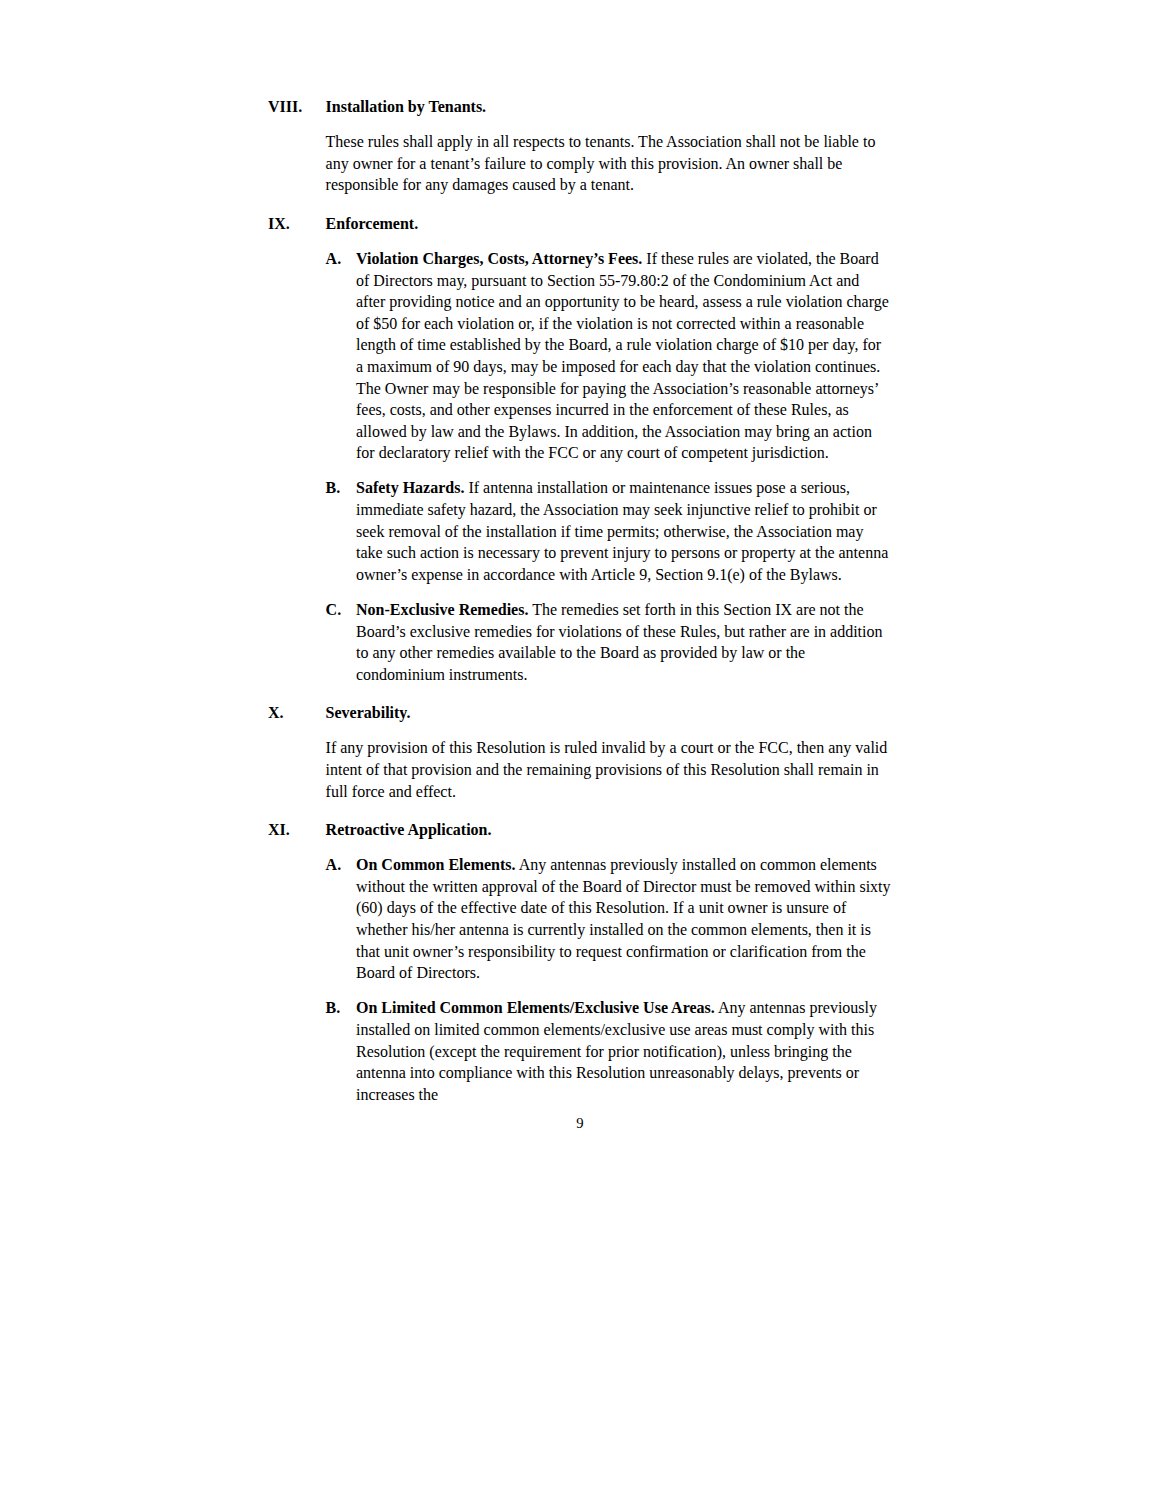VIII.
Installation by Tenants.
These rules shall apply in all respects to tenants. The Association shall not be liable to any owner for a tenant’s failure to comply with this provision. An owner shall be responsible for any damages caused by a tenant.
IX.
Enforcement.
A.
Violation Charges, Costs, Attorney’s Fees. If these rules are violated, the Board of Directors may, pursuant to Section 55-79.80:2 of the Condominium Act and after providing notice and an opportunity to be heard, assess a rule violation charge of $50 for each violation or, if the violation is not corrected within a reasonable length of time established by the Board, a rule violation charge of $10 per day, for a maximum of 90 days, may be imposed for each day that the violation continues. The Owner may be responsible for paying the Association’s reasonable attorneys’ fees, costs, and other expenses incurred in the enforcement of these Rules, as allowed by law and the Bylaws. In addition, the Association may bring an action for declaratory relief with the FCC or any court of competent jurisdiction.
B.
Safety Hazards. If antenna installation or maintenance issues pose a serious, immediate safety hazard, the Association may seek injunctive relief to prohibit or seek removal of the installation if time permits; otherwise, the Association may take such action is necessary to prevent injury to persons or property at the antenna owner’s expense in accordance with Article 9, Section 9.1(e) of the Bylaws.
C.
Non-Exclusive Remedies. The remedies set forth in this Section IX are not the Board’s exclusive remedies for violations of these Rules, but rather are in addition to any other remedies available to the Board as provided by law or the condominium instruments.
X.
Severability.
If any provision of this Resolution is ruled invalid by a court or the FCC, then any valid intent of that provision and the remaining provisions of this Resolution shall remain in full force and effect.
XI.
Retroactive Application.
A.
On Common Elements. Any antennas previously installed on common elements without the written approval of the Board of Director must be removed within sixty (60) days of the effective date of this Resolution. If a unit owner is unsure of whether his/her antenna is currently installed on the common elements, then it is that unit owner’s responsibility to request confirmation or clarification from the Board of Directors.
B.
On Limited Common Elements/Exclusive Use Areas. Any antennas previously installed on limited common elements/exclusive use areas must comply with this Resolution (except the requirement for prior notification), unless bringing the antenna into compliance with this Resolution unreasonably delays, prevents or increases the
9